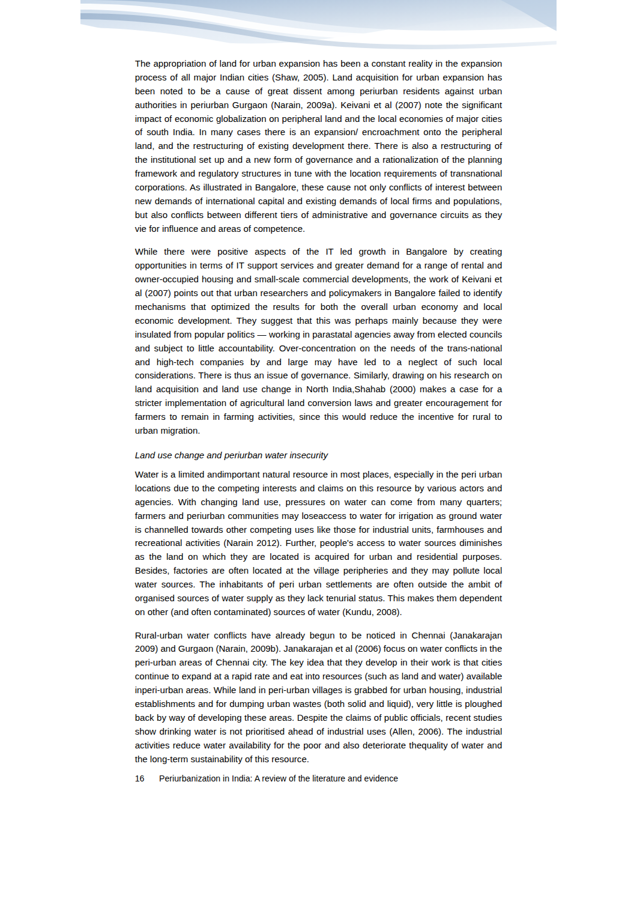The appropriation of land for urban expansion has been a constant reality in the expansion process of all major Indian cities (Shaw, 2005). Land acquisition for urban expansion has been noted to be a cause of great dissent among periurban residents against urban authorities in periurban Gurgaon (Narain, 2009a). Keivani et al (2007) note the significant impact of economic globalization on peripheral land and the local economies of major cities of south India. In many cases there is an expansion/ encroachment onto the peripheral land, and the restructuring of existing development there. There is also a restructuring of the institutional set up and a new form of governance and a rationalization of the planning framework and regulatory structures in tune with the location requirements of transnational corporations. As illustrated in Bangalore, these cause not only conflicts of interest between new demands of international capital and existing demands of local firms and populations, but also conflicts between different tiers of administrative and governance circuits as they vie for influence and areas of competence.
While there were positive aspects of the IT led growth in Bangalore by creating opportunities in terms of IT support services and greater demand for a range of rental and owner-occupied housing and small-scale commercial developments, the work of Keivani et al (2007) points out that urban researchers and policymakers in Bangalore failed to identify mechanisms that optimized the results for both the overall urban economy and local economic development. They suggest that this was perhaps mainly because they were insulated from popular politics — working in parastatal agencies away from elected councils and subject to little accountability. Over-concentration on the needs of the trans-national and high-tech companies by and large may have led to a neglect of such local considerations. There is thus an issue of governance. Similarly, drawing on his research on land acquisition and land use change in North India,Shahab (2000) makes a case for a stricter implementation of agricultural land conversion laws and greater encouragement for farmers to remain in farming activities, since this would reduce the incentive for rural to urban migration.
Land use change and periurban water insecurity
Water is a limited andimportant natural resource in most places, especially in the peri urban locations due to the competing interests and claims on this resource by various actors and agencies. With changing land use, pressures on water can come from many quarters; farmers and periurban communities may loseaccess to water for irrigation as ground water is channelled towards other competing uses like those for industrial units, farmhouses and recreational activities (Narain 2012). Further, people's access to water sources diminishes as the land on which they are located is acquired for urban and residential purposes. Besides, factories are often located at the village peripheries and they may pollute local water sources. The inhabitants of peri urban settlements are often outside the ambit of organised sources of water supply as they lack tenurial status. This makes them dependent on other (and often contaminated) sources of water (Kundu, 2008).
Rural-urban water conflicts have already begun to be noticed in Chennai (Janakarajan 2009) and Gurgaon (Narain, 2009b). Janakarajan et al (2006) focus on water conflicts in the peri-urban areas of Chennai city. The key idea that they develop in their work is that cities continue to expand at a rapid rate and eat into resources (such as land and water) available inperi-urban areas. While land in peri-urban villages is grabbed for urban housing, industrial establishments and for dumping urban wastes (both solid and liquid), very little is ploughed back by way of developing these areas. Despite the claims of public officials, recent studies show drinking water is not prioritised ahead of industrial uses (Allen, 2006). The industrial activities reduce water availability for the poor and also deteriorate thequality of water and the long-term sustainability of this resource.
16 Periurbanization in India: A review of the literature and evidence